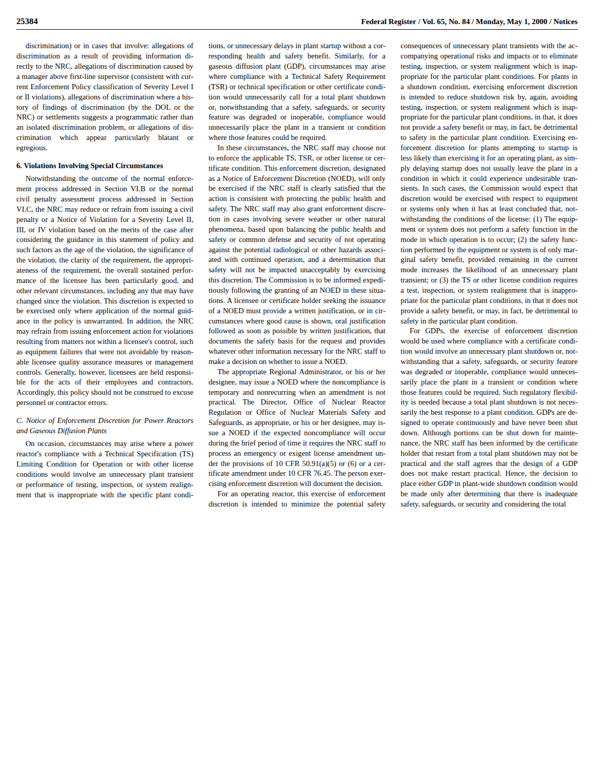25384 Federal Register / Vol. 65, No. 84 / Monday, May 1, 2000 / Notices
discrimination) or in cases that involve: allegations of discrimination as a result of providing information directly to the NRC, allegations of discrimination caused by a manager above first-line supervisor (consistent with current Enforcement Policy classification of Severity Level I or II violations), allegations of discrimination where a history of findings of discrimination (by the DOL or the NRC) or settlements suggests a programmatic rather than an isolated discrimination problem, or allegations of discrimination which appear particularly blatant or egregious.
6. Violations Involving Special Circumstances
Notwithstanding the outcome of the normal enforcement process addressed in Section VI.B or the normal civil penalty assessment process addressed in Section VI.C, the NRC may reduce or refrain from issuing a civil penalty or a Notice of Violation for a Severity Level II, III, or IV violation based on the merits of the case after considering the guidance in this statement of policy and such factors as the age of the violation, the significance of the violation, the clarity of the requirement, the appropriateness of the requirement, the overall sustained performance of the licensee has been particularly good, and other relevant circumstances, including any that may have changed since the violation. This discretion is expected to be exercised only where application of the normal guidance in the policy is unwarranted. In addition, the NRC may refrain from issuing enforcement action for violations resulting from matters not within a licensee's control, such as equipment failures that were not avoidable by reasonable licensee quality assurance measures or management controls. Generally, however, licensees are held responsible for the acts of their employees and contractors. Accordingly, this policy should not be construed to excuse personnel or contractor errors.
C. Notice of Enforcement Discretion for Power Reactors and Gaseous Diffusion Plants
On occasion, circumstances may arise where a power reactor's compliance with a Technical Specification (TS) Limiting Condition for Operation or with other license conditions would involve an unnecessary plant transient or performance of testing, inspection, or system realignment that is inappropriate with the specific plant conditions, or unnecessary delays in plant startup without a corresponding health and safety benefit. Similarly, for a gaseous diffusion plant (GDP), circumstances may arise where compliance with a Technical Safety Requirement (TSR) or technical specification or other certificate condition would unnecessarily call for a total plant shutdown or, notwithstanding that a safety, safeguards, or security feature was degraded or inoperable, compliance would unnecessarily place the plant in a transient or condition where those features could be required.
In these circumstances, the NRC staff may choose not to enforce the applicable TS, TSR, or other license or certificate condition. This enforcement discretion, designated as a Notice of Enforcement Discretion (NOED), will only be exercised if the NRC staff is clearly satisfied that the action is consistent with protecting the public health and safety. The NRC staff may also grant enforcement discretion in cases involving severe weather or other natural phenomena, based upon balancing the public health and safety or common defense and security of not operating against the potential radiological or other hazards associated with continued operation, and a determination that safety will not be impacted unacceptably by exercising this discretion. The Commission is to be informed expeditiously following the granting of an NOED in these situations. A licensee or certificate holder seeking the issuance of a NOED must provide a written justification, or in circumstances where good cause is shown, oral justification followed as soon as possible by written justification, that documents the safety basis for the request and provides whatever other information necessary for the NRC staff to make a decision on whether to issue a NOED.
The appropriate Regional Administrator, or his or her designee, may issue a NOED where the noncompliance is temporary and nonrecurring when an amendment is not practical. The Director, Office of Nuclear Reactor Regulation or Office of Nuclear Materials Safety and Safeguards, as appropriate, or his or her designee, may issue a NOED if the expected noncompliance will occur during the brief period of time it requires the NRC staff to process an emergency or exigent license amendment under the provisions of 10 CFR 50.91(a)(5) or (6) or a certificate amendment under 10 CFR 76.45. The person exercising enforcement discretion will document the decision.
For an operating reactor, this exercise of enforcement discretion is intended to minimize the potential safety consequences of unnecessary plant transients with the accompanying operational risks and impacts or to eliminate testing, inspection, or system realignment which is inappropriate for the particular plant conditions. For plants in a shutdown condition, exercising enforcement discretion is intended to reduce shutdown risk by, again, avoiding testing, inspection, or system realignment which is inappropriate for the particular plant conditions, in that, it does not provide a safety benefit or may, in fact, be detrimental to safety in the particular plant condition. Exercising enforcement discretion for plants attempting to startup is less likely than exercising it for an operating plant, as simply delaying startup does not usually leave the plant in a condition in which it could experience undesirable transients. In such cases, the Commission would expect that discretion would be exercised with respect to equipment or systems only when it has at least concluded that, notwithstanding the conditions of the license: (1) The equipment or system does not perform a safety function in the mode in which operation is to occur; (2) the safety function performed by the equipment or system is of only marginal safety benefit, provided remaining in the current mode increases the likelihood of an unnecessary plant transient; or (3) the TS or other license condition requires a test, inspection, or system realignment that is inappropriate for the particular plant conditions, in that it does not provide a safety benefit, or may, in fact, be detrimental to safety in the particular plant condition.
For GDPs, the exercise of enforcement discretion would be used where compliance with a certificate condition would involve an unnecessary plant shutdown or, notwithstanding that a safety, safeguards, or security feature was degraded or inoperable, compliance would unnecessarily place the plant in a transient or condition where those features could be required. Such regulatory flexibility is needed because a total plant shutdown is not necessarily the best response to a plant condition. GDPs are designed to operate continuously and have never been shut down. Although portions can be shut down for maintenance, the NRC staff has been informed by the certificate holder that restart from a total plant shutdown may not be practical and the staff agrees that the design of a GDP does not make restart practical. Hence, the decision to place either GDP in plant-wide shutdown condition would be made only after determining that there is inadequate safety, safeguards, or security and considering the total